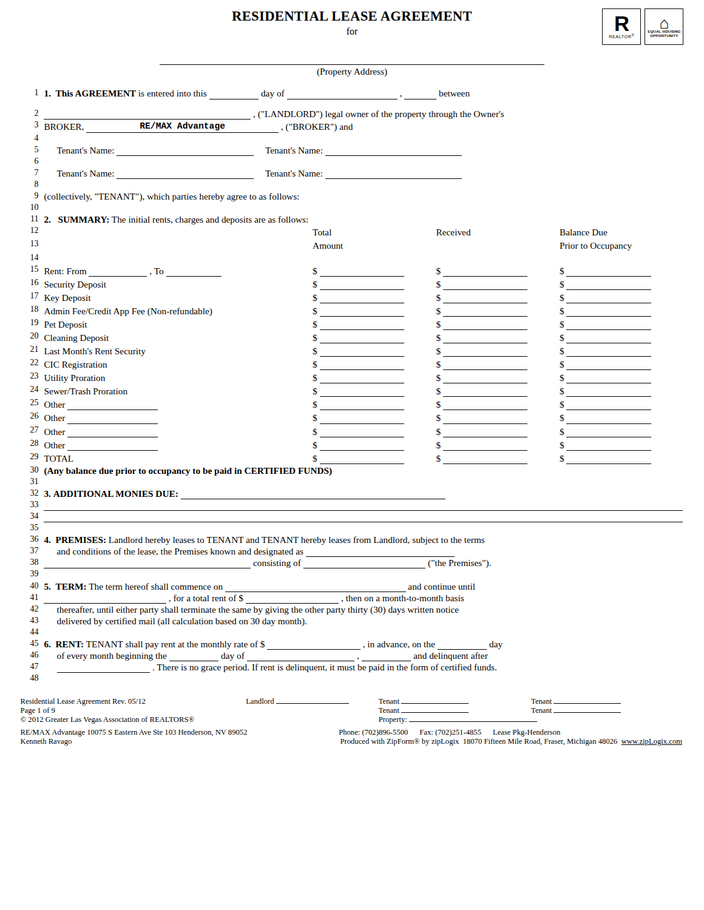R
REALTOR®
⌂
EQUAL HOUSING
OPPORTUNITY
RESIDENTIAL LEASE AGREEMENT
for
(Property Address)
| 1 | 1. This AGREEMENT is entered into this day of , between |
| 2 | , ("LANDLORD") legal owner of the property through the Owner's |
| 3 | BROKER, RE/MAX Advantage , ("BROKER") and |
| 4 | |
| 5 | Tenant's Name: Tenant's Name: |
| 6 | |
| 7 | Tenant's Name: Tenant's Name: |
| 8 | |
| 9 | (collectively, "TENANT"), which parties hereby agree to as follows: |
| 10 | |
| 11 | 2. SUMMARY: The initial rents, charges and deposits are as follows: |
| 12 | / / Total / Received / Balance Due / |
| 13 | / / Amount / / Prior to Occupancy / |
| 14 | |
| 15 | / Rent: From , To / $ / $ / $ / |
| 16 | / Security Deposit / $ / $ / $ / |
| 17 | / Key Deposit / $ / $ / $ / |
| 18 | / Admin Fee/Credit App Fee (Non-refundable) / $ / $ / $ / |
| 19 | / Pet Deposit / $ / $ / $ / |
| 20 | / Cleaning Deposit / $ / $ / $ / |
| 21 | / Last Month's Rent Security / $ / $ / $ / |
| 22 | / CIC Registration / $ / $ / $ / |
| 23 | / Utility Proration / $ / $ / $ / |
| 24 | / Sewer/Trash Proration / $ / $ / $ / |
| 25 | / Other / $ / $ / $ / |
| 26 | / Other / $ / $ / $ / |
| 27 | / Other / $ / $ / $ / |
| 28 | / Other / $ / $ / $ / |
| 29 | / TOTAL / $ / $ / $ / |
| 30 | (Any balance due prior to occupancy to be paid in CERTIFIED FUNDS) |
| 31 | |
| 32 | 3. ADDITIONAL MONIES DUE: |
| 33 | |
| 34 | |
| 35 | |
| 36 | 4. PREMISES: Landlord hereby leases to TENANT and TENANT hereby leases from Landlord, subject to the terms |
| 37 | and conditions of the lease, the Premises known and designated as |
| 38 | consisting of ("the Premises"). |
| 39 | |
| 40 | 5. TERM: The term hereof shall commence on and continue until |
| 41 | , for a total rent of $ , then on a month-to-month basis |
| 42 | thereafter, until either party shall terminate the same by giving the other party thirty (30) days written notice |
| 43 | delivered by certified mail (all calculation based on 30 day month). |
| 44 | |
| 45 | 6. RENT: TENANT shall pay rent at the monthly rate of $ , in advance, on the day |
| 46 | of every month beginning the day of , and delinquent after |
| 47 | . There is no grace period. If rent is delinquent, it must be paid in the form of certified funds. |
| 48 | |
| Residential Lease Agreement Rev. 05/12 | Landlord | Tenant | Tenant |
| Page 1 of 9 | | Tenant | Tenant |
| © 2012 Greater Las Vegas Association of REALTORS® | | Property: |
| RE/MAX Advantage 10075 S Eastern Ave Ste 103 Henderson, NV 89052 | Phone: (702)896-5500 Fax: (702)251-4855 Lease Pkg-Henderson |
| Kenneth Ravago | Produced with ZipForm® by zipLogix 18070 Fifteen Mile Road, Fraser, Michigan 48026 www.zipLogix.com |